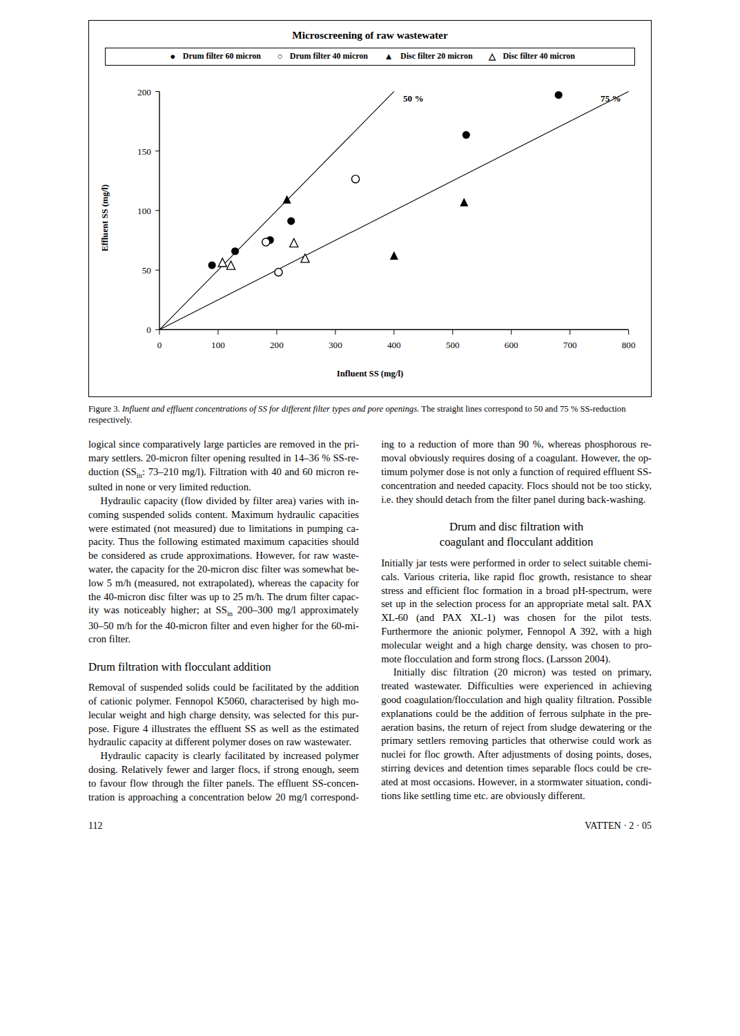Microscreening of raw wastewater
● Drum filter 60 micron ○ Drum filter 40 micron ▲ Disc filter 20 micron △ Disc filter 40 micron
Effluent SS (mg/l)
0 50 100 150 200 0 100 200 300 400 500 600 700 800 50 % 75 %
Influent SS (mg/l)
Figure 3. Influent and effluent concentrations of SS for different filter types and pore openings. The straight lines correspond to 50 and 75 % SS-reduction respectively.
logical since comparatively large particles are removed in the primary settlers. 20-micron filter opening resulted in 14–36 % SS-reduction (SSin: 73–210 mg/l). Filtration with 40 and 60 micron resulted in none or very limited reduction.
Hydraulic capacity (flow divided by filter area) varies with incoming suspended solids content. Maximum hydraulic capacities were estimated (not measured) due to limitations in pumping capacity. Thus the following estimated maximum capacities should be considered as crude approximations. However, for raw wastewater, the capacity for the 20-micron disc filter was somewhat below 5 m/h (measured, not extrapolated), whereas the capacity for the 40-micron disc filter was up to 25 m/h. The drum filter capacity was noticeably higher; at SSin 200–300 mg/l approximately 30–50 m/h for the 40-micron filter and even higher for the 60-micron filter.
Drum filtration with flocculant addition
Removal of suspended solids could be facilitated by the addition of cationic polymer. Fennopol K5060, characterised by high molecular weight and high charge density, was selected for this purpose. Figure 4 illustrates the effluent SS as well as the estimated hydraulic capacity at different polymer doses on raw wastewater.
Hydraulic capacity is clearly facilitated by increased polymer dosing. Relatively fewer and larger flocs, if strong enough, seem to favour flow through the filter panels. The effluent SS-concentration is approaching a concentration below 20 mg/l corresponding to a reduction of more than 90 %, whereas phosphorous removal obviously requires dosing of a coagulant. However, the optimum polymer dose is not only a function of required effluent SS-concentration and needed capacity. Flocs should not be too sticky, i.e. they should detach from the filter panel during back-washing.
Drum and disc filtration with
coagulant and flocculant addition
Initially jar tests were performed in order to select suitable chemicals. Various criteria, like rapid floc growth, resistance to shear stress and efficient floc formation in a broad pH-spectrum, were set up in the selection process for an appropriate metal salt. PAX XL-60 (and PAX XL-1) was chosen for the pilot tests. Furthermore the anionic polymer, Fennopol A 392, with a high molecular weight and a high charge density, was chosen to promote flocculation and form strong flocs. (Larsson 2004).
Initially disc filtration (20 micron) was tested on primary, treated wastewater. Difficulties were experienced in achieving good coagulation/flocculation and high quality filtration. Possible explanations could be the addition of ferrous sulphate in the pre-aeration basins, the return of reject from sludge dewatering or the primary settlers removing particles that otherwise could work as nuclei for floc growth. After adjustments of dosing points, doses, stirring devices and detention times separable flocs could be created at most occasions. However, in a stormwater situation, conditions like settling time etc. are obviously different.
112 VATTEN · 2 · 05